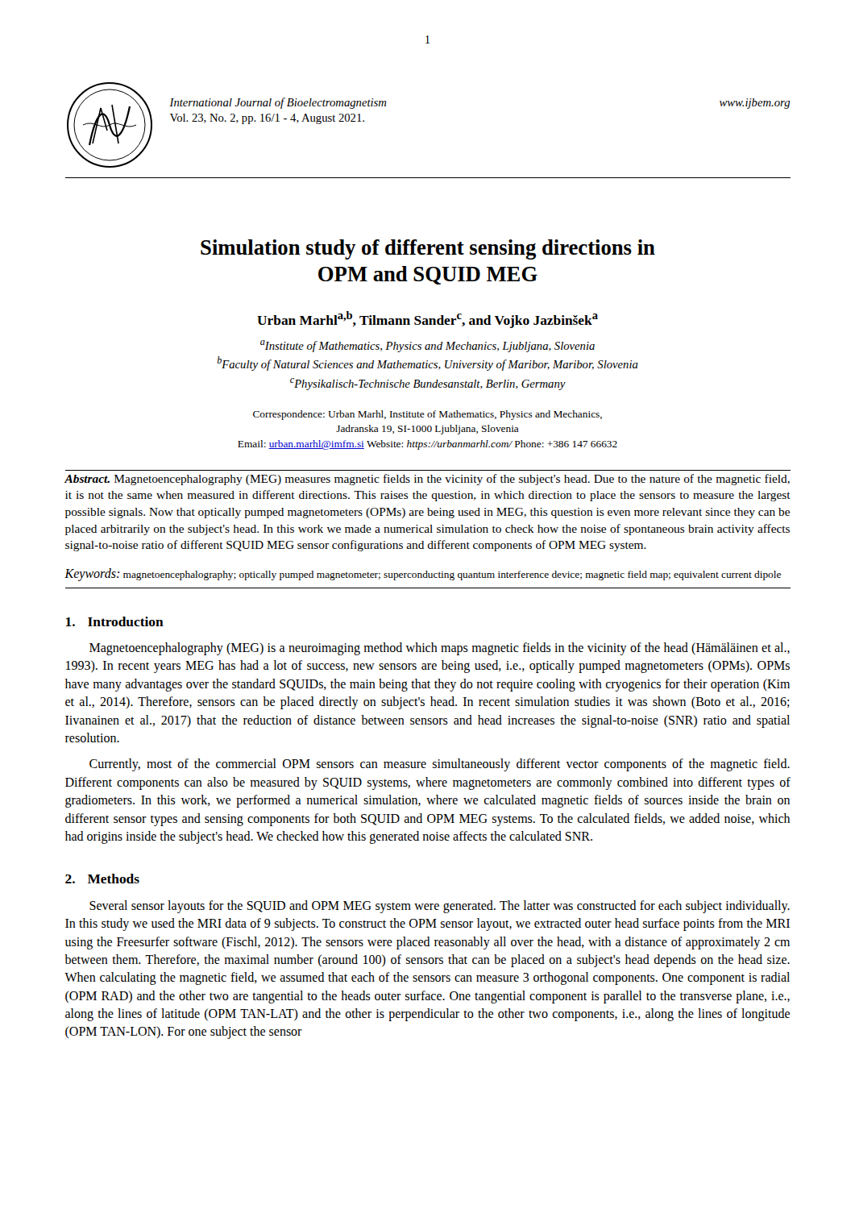1
International Journal of Bioelectromagnetism
Vol. 23, No. 2, pp. 16/1 - 4, August 2021.
www.ijbem.org
Simulation study of different sensing directions in
OPM and SQUID MEG
Urban Marhla,b, Tilmann Sanderc, and Vojko Jazbinšeka
aInstitute of Mathematics, Physics and Mechanics, Ljubljana, Slovenia
bFaculty of Natural Sciences and Mathematics, University of Maribor, Maribor, Slovenia
cPhysikalisch-Technische Bundesanstalt, Berlin, Germany
Correspondence: Urban Marhl, Institute of Mathematics, Physics and Mechanics,
Jadranska 19, SI-1000 Ljubljana, Slovenia
Email: urban.marhl@imfm.si Website: https://urbanmarhl.com/ Phone: +386 147 66632
Abstract. Magnetoencephalography (MEG) measures magnetic fields in the vicinity of the subject's head. Due to the nature of the magnetic field, it is not the same when measured in different directions. This raises the question, in which direction to place the sensors to measure the largest possible signals. Now that optically pumped magnetometers (OPMs) are being used in MEG, this question is even more relevant since they can be placed arbitrarily on the subject's head. In this work we made a numerical simulation to check how the noise of spontaneous brain activity affects signal-to-noise ratio of different SQUID MEG sensor configurations and different components of OPM MEG system.
Keywords: magnetoencephalography; optically pumped magnetometer; superconducting quantum interference device; magnetic field map; equivalent current dipole
1. Introduction
Magnetoencephalography (MEG) is a neuroimaging method which maps magnetic fields in the vicinity of the head (Hämäläinen et al., 1993). In recent years MEG has had a lot of success, new sensors are being used, i.e., optically pumped magnetometers (OPMs). OPMs have many advantages over the standard SQUIDs, the main being that they do not require cooling with cryogenics for their operation (Kim et al., 2014). Therefore, sensors can be placed directly on subject's head. In recent simulation studies it was shown (Boto et al., 2016; Iivanainen et al., 2017) that the reduction of distance between sensors and head increases the signal-to-noise (SNR) ratio and spatial resolution.
Currently, most of the commercial OPM sensors can measure simultaneously different vector components of the magnetic field. Different components can also be measured by SQUID systems, where magnetometers are commonly combined into different types of gradiometers. In this work, we performed a numerical simulation, where we calculated magnetic fields of sources inside the brain on different sensor types and sensing components for both SQUID and OPM MEG systems. To the calculated fields, we added noise, which had origins inside the subject's head. We checked how this generated noise affects the calculated SNR.
2. Methods
Several sensor layouts for the SQUID and OPM MEG system were generated. The latter was constructed for each subject individually. In this study we used the MRI data of 9 subjects. To construct the OPM sensor layout, we extracted outer head surface points from the MRI using the Freesurfer software (Fischl, 2012). The sensors were placed reasonably all over the head, with a distance of approximately 2 cm between them. Therefore, the maximal number (around 100) of sensors that can be placed on a subject's head depends on the head size. When calculating the magnetic field, we assumed that each of the sensors can measure 3 orthogonal components. One component is radial (OPM RAD) and the other two are tangential to the heads outer surface. One tangential component is parallel to the transverse plane, i.e., along the lines of latitude (OPM TAN-LAT) and the other is perpendicular to the other two components, i.e., along the lines of longitude (OPM TAN-LON). For one subject the sensor